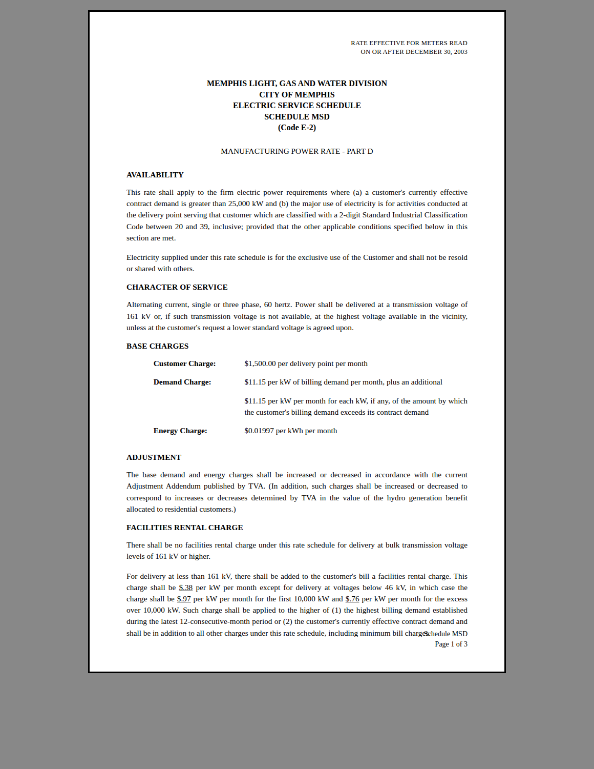RATE EFFECTIVE FOR METERS READ
ON OR AFTER DECEMBER 30, 2003
MEMPHIS LIGHT, GAS AND WATER DIVISION
CITY OF MEMPHIS
ELECTRIC SERVICE SCHEDULE
SCHEDULE MSD
(Code E-2)
MANUFACTURING POWER RATE - PART D
AVAILABILITY
This rate shall apply to the firm electric power requirements where (a) a customer's currently effective contract demand is greater than 25,000 kW and (b) the major use of electricity is for activities conducted at the delivery point serving that customer which are classified with a 2-digit Standard Industrial Classification Code between 20 and 39, inclusive; provided that the other applicable conditions specified below in this section are met.
Electricity supplied under this rate schedule is for the exclusive use of the Customer and shall not be resold or shared with others.
CHARACTER OF SERVICE
Alternating current, single or three phase, 60 hertz. Power shall be delivered at a transmission voltage of 161 kV or, if such transmission voltage is not available, at the highest voltage available in the vicinity, unless at the customer's request a lower standard voltage is agreed upon.
BASE CHARGES
| Customer Charge: | $1,500.00 per delivery point per month |
| Demand Charge: | $11.15 per kW of billing demand per month, plus an additional |
| | $11.15 per kW per month for each kW, if any, of the amount by which the customer's billing demand exceeds its contract demand |
| Energy Charge: | $0.01997 per kWh per month |
ADJUSTMENT
The base demand and energy charges shall be increased or decreased in accordance with the current Adjustment Addendum published by TVA. (In addition, such charges shall be increased or decreased to correspond to increases or decreases determined by TVA in the value of the hydro generation benefit allocated to residential customers.)
FACILITIES RENTAL CHARGE
There shall be no facilities rental charge under this rate schedule for delivery at bulk transmission voltage levels of 161 kV or higher.
For delivery at less than 161 kV, there shall be added to the customer's bill a facilities rental charge. This charge shall be $.38 per kW per month except for delivery at voltages below 46 kV, in which case the charge shall be $.97 per kW per month for the first 10,000 kW and $.76 per kW per month for the excess over 10,000 kW. Such charge shall be applied to the higher of (1) the highest billing demand established during the latest 12-consecutive-month period or (2) the customer's currently effective contract demand and shall be in addition to all other charges under this rate schedule, including minimum bill charges.
Schedule MSD
Page 1 of 3